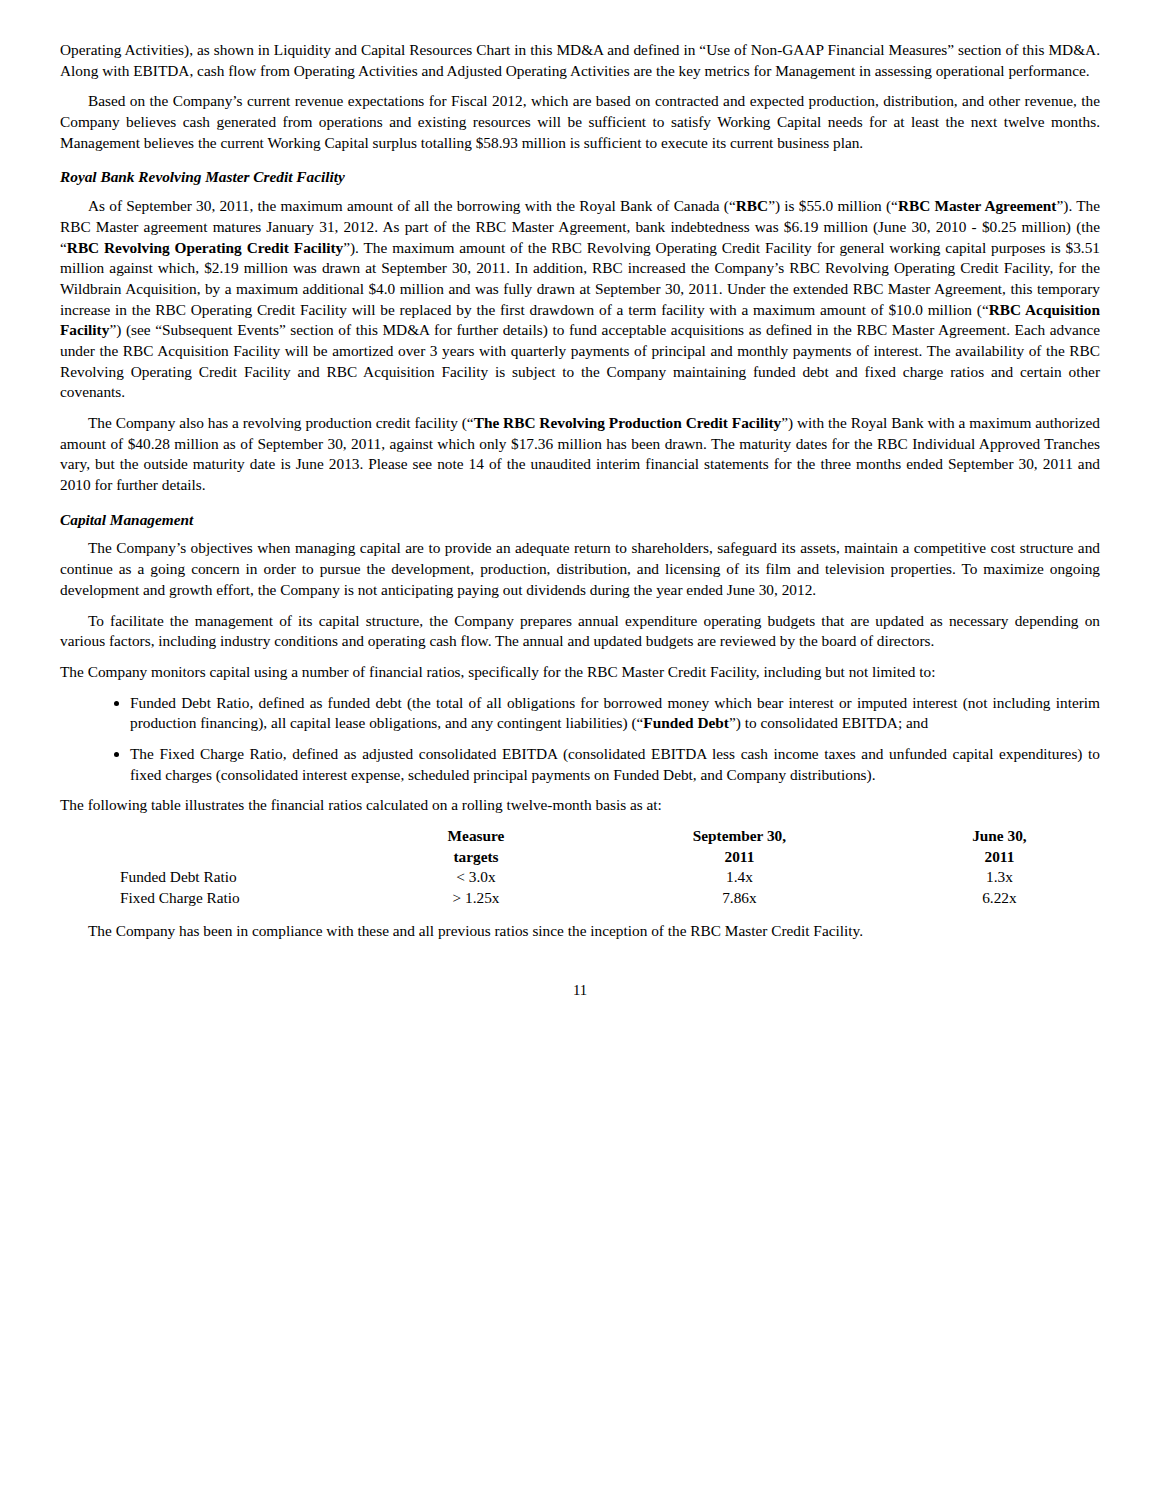Operating Activities), as shown in Liquidity and Capital Resources Chart in this MD&A and defined in “Use of Non-GAAP Financial Measures” section of this MD&A. Along with EBITDA, cash flow from Operating Activities and Adjusted Operating Activities are the key metrics for Management in assessing operational performance.
Based on the Company’s current revenue expectations for Fiscal 2012, which are based on contracted and expected production, distribution, and other revenue, the Company believes cash generated from operations and existing resources will be sufficient to satisfy Working Capital needs for at least the next twelve months. Management believes the current Working Capital surplus totalling $58.93 million is sufficient to execute its current business plan.
Royal Bank Revolving Master Credit Facility
As of September 30, 2011, the maximum amount of all the borrowing with the Royal Bank of Canada (“RBC”) is $55.0 million (“RBC Master Agreement”). The RBC Master agreement matures January 31, 2012. As part of the RBC Master Agreement, bank indebtedness was $6.19 million (June 30, 2010 - $0.25 million) (the “RBC Revolving Operating Credit Facility”). The maximum amount of the RBC Revolving Operating Credit Facility for general working capital purposes is $3.51 million against which, $2.19 million was drawn at September 30, 2011. In addition, RBC increased the Company’s RBC Revolving Operating Credit Facility, for the Wildbrain Acquisition, by a maximum additional $4.0 million and was fully drawn at September 30, 2011. Under the extended RBC Master Agreement, this temporary increase in the RBC Operating Credit Facility will be replaced by the first drawdown of a term facility with a maximum amount of $10.0 million (“RBC Acquisition Facility”) (see “Subsequent Events” section of this MD&A for further details) to fund acceptable acquisitions as defined in the RBC Master Agreement. Each advance under the RBC Acquisition Facility will be amortized over 3 years with quarterly payments of principal and monthly payments of interest. The availability of the RBC Revolving Operating Credit Facility and RBC Acquisition Facility is subject to the Company maintaining funded debt and fixed charge ratios and certain other covenants.
The Company also has a revolving production credit facility (“The RBC Revolving Production Credit Facility”) with the Royal Bank with a maximum authorized amount of $40.28 million as of September 30, 2011, against which only $17.36 million has been drawn. The maturity dates for the RBC Individual Approved Tranches vary, but the outside maturity date is June 2013. Please see note 14 of the unaudited interim financial statements for the three months ended September 30, 2011 and 2010 for further details.
Capital Management
The Company’s objectives when managing capital are to provide an adequate return to shareholders, safeguard its assets, maintain a competitive cost structure and continue as a going concern in order to pursue the development, production, distribution, and licensing of its film and television properties. To maximize ongoing development and growth effort, the Company is not anticipating paying out dividends during the year ended June 30, 2012.
To facilitate the management of its capital structure, the Company prepares annual expenditure operating budgets that are updated as necessary depending on various factors, including industry conditions and operating cash flow. The annual and updated budgets are reviewed by the board of directors.
The Company monitors capital using a number of financial ratios, specifically for the RBC Master Credit Facility, including but not limited to:
Funded Debt Ratio, defined as funded debt (the total of all obligations for borrowed money which bear interest or imputed interest (not including interim production financing), all capital lease obligations, and any contingent liabilities) (“Funded Debt”) to consolidated EBITDA; and
The Fixed Charge Ratio, defined as adjusted consolidated EBITDA (consolidated EBITDA less cash income taxes and unfunded capital expenditures) to fixed charges (consolidated interest expense, scheduled principal payments on Funded Debt, and Company distributions).
The following table illustrates the financial ratios calculated on a rolling twelve-month basis as at:
| | Measure targets | September 30, 2011 | June 30, 2011 |
| Funded Debt Ratio | < 3.0x | 1.4x | 1.3x |
| Fixed Charge Ratio | > 1.25x | 7.86x | 6.22x |
The Company has been in compliance with these and all previous ratios since the inception of the RBC Master Credit Facility.
11